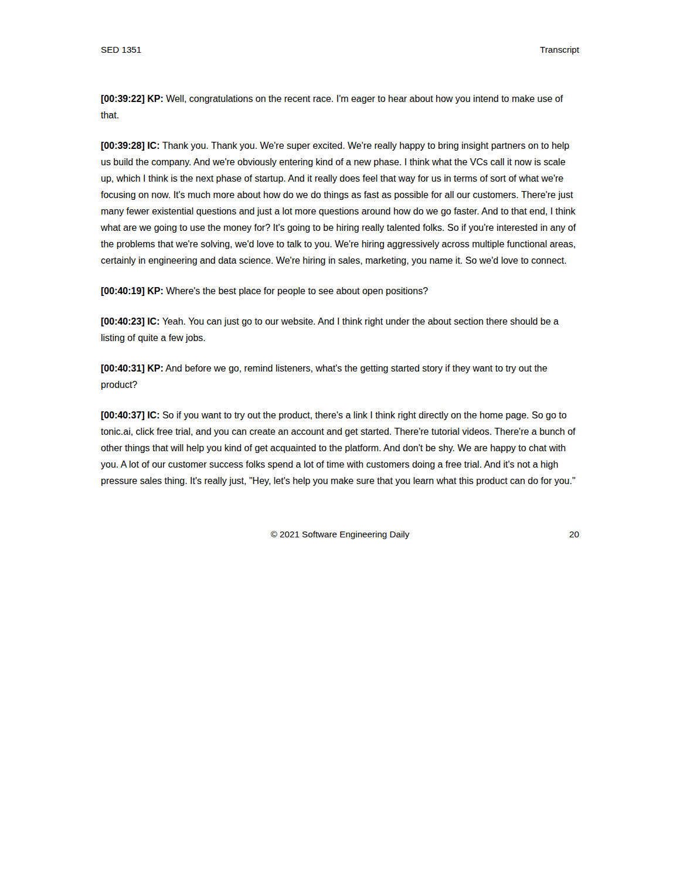SED 1351 Transcript
[00:39:22] KP: Well, congratulations on the recent race. I'm eager to hear about how you intend to make use of that.
[00:39:28] IC: Thank you. Thank you. We're super excited. We're really happy to bring insight partners on to help us build the company. And we're obviously entering kind of a new phase. I think what the VCs call it now is scale up, which I think is the next phase of startup. And it really does feel that way for us in terms of sort of what we're focusing on now. It's much more about how do we do things as fast as possible for all our customers. There're just many fewer existential questions and just a lot more questions around how do we go faster. And to that end, I think what are we going to use the money for? It's going to be hiring really talented folks. So if you're interested in any of the problems that we're solving, we'd love to talk to you. We're hiring aggressively across multiple functional areas, certainly in engineering and data science. We're hiring in sales, marketing, you name it. So we'd love to connect.
[00:40:19] KP: Where's the best place for people to see about open positions?
[00:40:23] IC: Yeah. You can just go to our website. And I think right under the about section there should be a listing of quite a few jobs.
[00:40:31] KP: And before we go, remind listeners, what's the getting started story if they want to try out the product?
[00:40:37] IC: So if you want to try out the product, there's a link I think right directly on the home page. So go to tonic.ai, click free trial, and you can create an account and get started. There're tutorial videos. There're a bunch of other things that will help you kind of get acquainted to the platform. And don't be shy. We are happy to chat with you. A lot of our customer success folks spend a lot of time with customers doing a free trial. And it's not a high pressure sales thing. It's really just, "Hey, let's help you make sure that you learn what this product can do for you."
© 2021 Software Engineering Daily 20